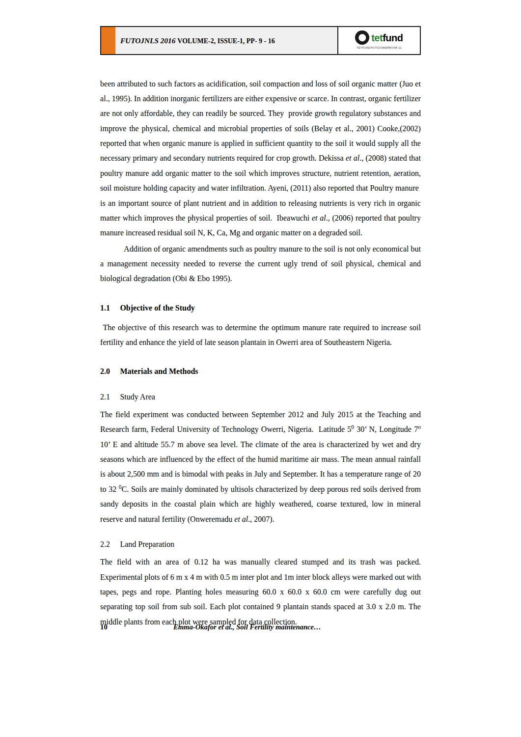FUTOJNLS 2016 VOLUME-2, ISSUE-1, PP- 9 - 16
tetfund
TETFUND/FUTO/OWERRI/AR-11
been attributed to such factors as acidification, soil compaction and loss of soil organic matter (Juo et al., 1995). In addition inorganic fertilizers are either expensive or scarce. In contrast, organic fertilizer are not only affordable, they can readily be sourced. They provide growth regulatory substances and improve the physical, chemical and microbial properties of soils (Belay et al., 2001) Cooke,(2002) reported that when organic manure is applied in sufficient quantity to the soil it would supply all the necessary primary and secondary nutrients required for crop growth. Dekissa et al., (2008) stated that poultry manure add organic matter to the soil which improves structure, nutrient retention, aeration, soil moisture holding capacity and water infiltration. Ayeni, (2011) also reported that Poultry manure is an important source of plant nutrient and in addition to releasing nutrients is very rich in organic matter which improves the physical properties of soil. Ibeawuchi et al., (2006) reported that poultry manure increased residual soil N, K, Ca, Mg and organic matter on a degraded soil.
Addition of organic amendments such as poultry manure to the soil is not only economical but a management necessity needed to reverse the current ugly trend of soil physical, chemical and biological degradation (Obi & Ebo 1995).
1.1 Objective of the Study
The objective of this research was to determine the optimum manure rate required to increase soil fertility and enhance the yield of late season plantain in Owerri area of Southeastern Nigeria.
2.0 Materials and Methods
2.1 Study Area
The field experiment was conducted between September 2012 and July 2015 at the Teaching and Research farm, Federal University of Technology Owerri, Nigeria. Latitude 50 30’ N, Longitude 7o 10’ E and altitude 55.7 m above sea level. The climate of the area is characterized by wet and dry seasons which are influenced by the effect of the humid maritime air mass. The mean annual rainfall is about 2,500 mm and is bimodal with peaks in July and September. It has a temperature range of 20 to 32 0C. Soils are mainly dominated by ultisols characterized by deep porous red soils derived from sandy deposits in the coastal plain which are highly weathered, coarse textured, low in mineral reserve and natural fertility (Onweremadu et al., 2007).
2.2 Land Preparation
The field with an area of 0.12 ha was manually cleared stumped and its trash was packed. Experimental plots of 6 m x 4 m with 0.5 m inter plot and 1m inter block alleys were marked out with tapes, pegs and rope. Planting holes measuring 60.0 x 60.0 x 60.0 cm were carefully dug out separating top soil from sub soil. Each plot contained 9 plantain stands spaced at 3.0 x 2.0 m. The middle plants from each plot were sampled for data collection.
10 Emma-Okafor et al., Soil Fertility maintenance…